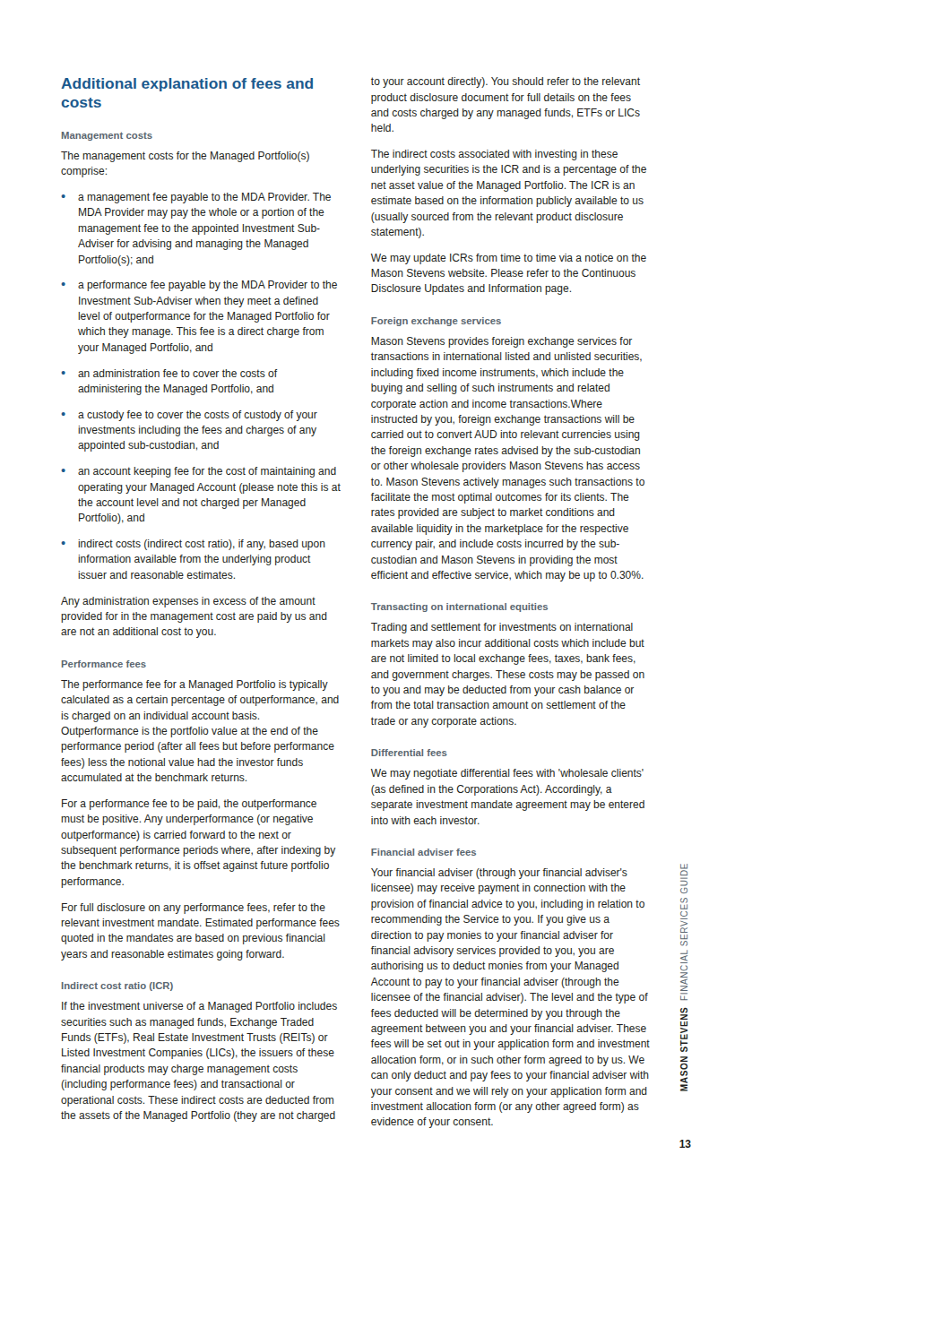Additional explanation of fees and costs
Management costs
The management costs for the Managed Portfolio(s) comprise:
a management fee payable to the MDA Provider. The MDA Provider may pay the whole or a portion of the management fee to the appointed Investment Sub-Adviser for advising and managing the Managed Portfolio(s); and
a performance fee payable by the MDA Provider to the Investment Sub-Adviser when they meet a defined level of outperformance for the Managed Portfolio for which they manage. This fee is a direct charge from your Managed Portfolio, and
an administration fee to cover the costs of administering the Managed Portfolio, and
a custody fee to cover the costs of custody of your investments including the fees and charges of any appointed sub-custodian, and
an account keeping fee for the cost of maintaining and operating your Managed Account (please note this is at the account level and not charged per Managed Portfolio), and
indirect costs (indirect cost ratio), if any, based upon information available from the underlying product issuer and reasonable estimates.
Any administration expenses in excess of the amount provided for in the management cost are paid by us and are not an additional cost to you.
Performance fees
The performance fee for a Managed Portfolio is typically calculated as a certain percentage of outperformance, and is charged on an individual account basis. Outperformance is the portfolio value at the end of the performance period (after all fees but before performance fees) less the notional value had the investor funds accumulated at the benchmark returns.
For a performance fee to be paid, the outperformance must be positive. Any underperformance (or negative outperformance) is carried forward to the next or subsequent performance periods where, after indexing by the benchmark returns, it is offset against future portfolio performance.
For full disclosure on any performance fees, refer to the relevant investment mandate. Estimated performance fees quoted in the mandates are based on previous financial years and reasonable estimates going forward.
Indirect cost ratio (ICR)
If the investment universe of a Managed Portfolio includes securities such as managed funds, Exchange Traded Funds (ETFs), Real Estate Investment Trusts (REITs) or Listed Investment Companies (LICs), the issuers of these financial products may charge management costs (including performance fees) and transactional or operational costs. These indirect costs are deducted from the assets of the Managed Portfolio (they are not charged to your account directly). You should refer to the relevant product disclosure document for full details on the fees and costs charged by any managed funds, ETFs or LICs held.
The indirect costs associated with investing in these underlying securities is the ICR and is a percentage of the net asset value of the Managed Portfolio. The ICR is an estimate based on the information publicly available to us (usually sourced from the relevant product disclosure statement).
We may update ICRs from time to time via a notice on the Mason Stevens website. Please refer to the Continuous Disclosure Updates and Information page.
Foreign exchange services
Mason Stevens provides foreign exchange services for transactions in international listed and unlisted securities, including fixed income instruments, which include the buying and selling of such instruments and related corporate action and income transactions.Where instructed by you, foreign exchange transactions will be carried out to convert AUD into relevant currencies using the foreign exchange rates advised by the sub-custodian or other wholesale providers Mason Stevens has access to. Mason Stevens actively manages such transactions to facilitate the most optimal outcomes for its clients. The rates provided are subject to market conditions and available liquidity in the marketplace for the respective currency pair, and include costs incurred by the sub-custodian and Mason Stevens in providing the most efficient and effective service, which may be up to 0.30%.
Transacting on international equities
Trading and settlement for investments on international markets may also incur additional costs which include but are not limited to local exchange fees, taxes, bank fees, and government charges. These costs may be passed on to you and may be deducted from your cash balance or from the total transaction amount on settlement of the trade or any corporate actions.
Differential fees
We may negotiate differential fees with 'wholesale clients' (as defined in the Corporations Act). Accordingly, a separate investment mandate agreement may be entered into with each investor.
Financial adviser fees
Your financial adviser (through your financial adviser's licensee) may receive payment in connection with the provision of financial advice to you, including in relation to recommending the Service to you. If you give us a direction to pay monies to your financial adviser for financial advisory services provided to you, you are authorising us to deduct monies from your Managed Account to pay to your financial adviser (through the licensee of the financial adviser). The level and the type of fees deducted will be determined by you through the agreement between you and your financial adviser. These fees will be set out in your application form and investment allocation form, or in such other form agreed to by us. We can only deduct and pay fees to your financial adviser with your consent and we will rely on your application form and investment allocation form (or any other agreed form) as evidence of your consent.
MASON STEVENS FINANCIAL SERVICES GUIDE
13